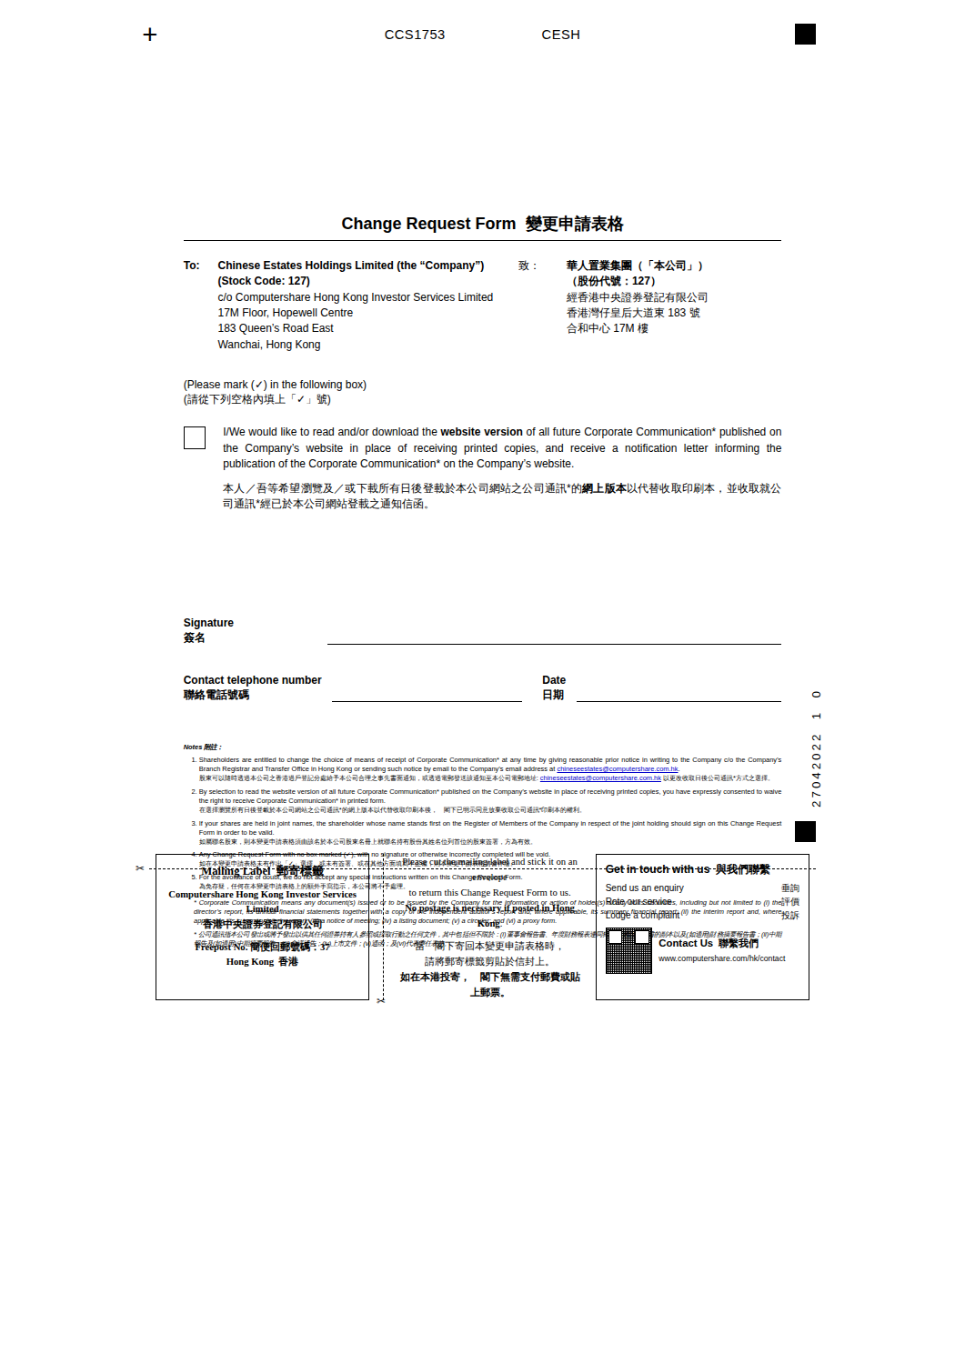+
CCS1753 CESH
27042022 1 0
Change Request Form 變更申請表格
To:
Chinese Estates Holdings Limited (the “Company”)
(Stock Code: 127)
c/o Computershare Hong Kong Investor Services Limited
17M Floor, Hopewell Centre
183 Queen’s Road East
Wanchai, Hong Kong
致：
華人置業集團（「本公司」）
（股份代號：127）
經香港中央證券登記有限公司
香港灣仔皇后大道東 183 號
合和中心 17M 樓
(Please mark (✓) in the following box)
(請從下列空格內填上「✓」號)
I/We would like to read and/or download the website version of all future Corporate Communication* published on the Company’s website in place of receiving printed copies, and receive a notification letter informing the publication of the Corporate Communication* on the Company’s website. 本人／吾等希望瀏覽及／或下載所有日後登載於本公司網站之公司通訊*的網上版本以代替收取印刷本，並收取就公司通訊*經已於本公司網站登載之通知信函。
Signature
簽名
Contact telephone number
聯絡電話號碼
Date
日期
Notes 附註：
Shareholders are entitled to change the choice of means of receipt of Corporate Communication* at any time by giving reasonable prior notice in writing to the Company c/o the Company’s Branch Registrar and Transfer Office in Hong Kong or sending such notice by email to the Company’s email address at chineseestates@computershare.com.hk. 股東可以隨時透過本公司之香港過戶登記分處給予本公司合理之事先書面通知，或透過電郵發送該通知至本公司電郵地址: chineseestates@computershare.com.hk 以更改收取日後公司通訊*方式之選擇。
By selection to read the website version of all future Corporate Communication* published on the Company’s website in place of receiving printed copies, you have expressly consented to waive the right to receive Corporate Communication* in printed form. 在選擇瀏覽所有日後登載於本公司網站之公司通訊*的網上版本以代替收取印刷本後，　閣下已明示同意放棄收取公司通訊*印刷本的權利。
If your shares are held in joint names, the shareholder whose name stands first on the Register of Members of the Company in respect of the joint holding should sign on this Change Request Form in order to be valid. 如屬聯名股東，則本變更申請表格須由該名於本公司股東名冊上就聯名持有股份其姓名位列首位的股東簽署，方為有效。
Any Change Request Form with no box marked (✓), with no signature or otherwise incorrectly completed will be void. 如在本變更申請表格未有作出「✓」選擇、或未有簽署、或在其他方面填寫不正確，則本變更申請表格將會作廢。
For the avoidance of doubt, we do not accept any special instructions written on this Change Request Form. 為免存疑，任何在本變更申請表格上的額外手寫指示，本公司將不予處理。
* Corporate Communication means any document(s) issued or to be issued by the Company for the information or action of holder(s) of any of its securities, including but not limited to (i) the director’s report, its annual financial statements together with a copy of the independent auditor’s report and, where applicable, its summary financial report; (ii) the interim report and, where applicable, its summary interim report; (iii) a notice of meeting; (iv) a listing document; (v) a circular; and (vi) a proxy form.
* 公司通訊指本公司發出或將予發出以供其任何證券持有人參照或採取行動之任何文件，其中包括但不限於：(i)董事會報告書、年度財務報表連同獨立核數師報告書的副本以及(如適用)財務摘要報告書；(ii)中期報告及(如適用)中期摘要報告；(iii)會議通告；(iv)上市文件；(v)通函；及(vi)代表委任表格。
✂
Mailing Label 郵寄標籤
Computershare Hong Kong Investor Services Limited
香港中央證券登記有限公司
Freepost No. 簡便回郵號碼：37
Hong Kong 香港
Please cut the mailing label and stick it on an envelope
to return this Change Request Form to us.
No postage is necessary if posted in Hong Kong.
當　閣下寄回本變更申請表格時，
請將郵寄標籤剪貼於信封上。
如在本港投寄，　閣下無需支付郵費或貼上郵票。
✂
Get in touch with us 與我們聯繫
Send us an enquiry 垂詢
Rate our service 評價
Lodge a complaint 投訴
Contact Us 聯繫我們
www.computershare.com/hk/contact